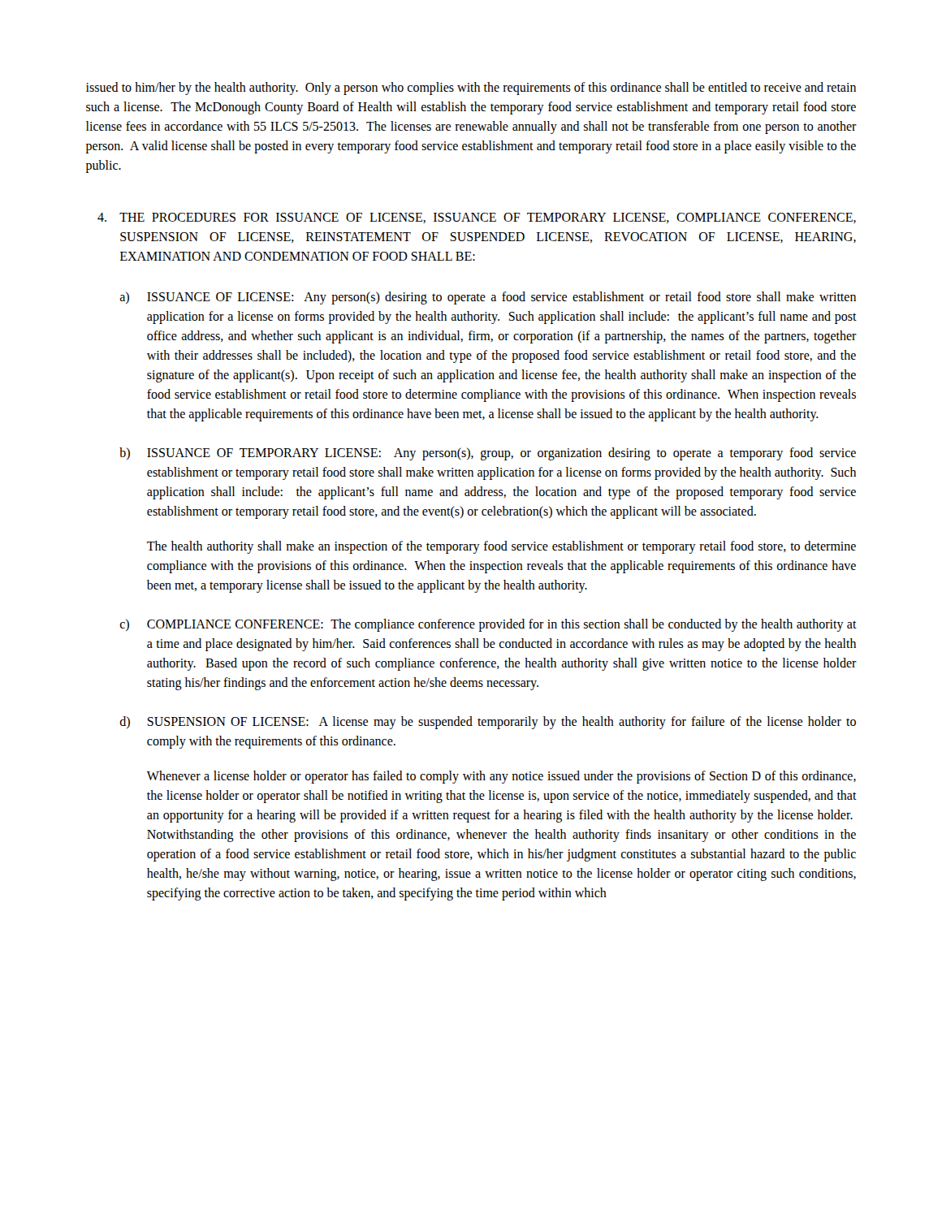issued to him/her by the health authority. Only a person who complies with the requirements of this ordinance shall be entitled to receive and retain such a license. The McDonough County Board of Health will establish the temporary food service establishment and temporary retail food store license fees in accordance with 55 ILCS 5/5-25013. The licenses are renewable annually and shall not be transferable from one person to another person. A valid license shall be posted in every temporary food service establishment and temporary retail food store in a place easily visible to the public.
The procedures for issuance of license, issuance of temporary license, compliance conference, suspension of license, reinstatement of suspended license, revocation of license, hearing, examination and condemnation of food shall be:
ISSUANCE OF LICENSE: Any person(s) desiring to operate a food service establishment or retail food store shall make written application for a license on forms provided by the health authority. Such application shall include: the applicant’s full name and post office address, and whether such applicant is an individual, firm, or corporation (if a partnership, the names of the partners, together with their addresses shall be included), the location and type of the proposed food service establishment or retail food store, and the signature of the applicant(s). Upon receipt of such an application and license fee, the health authority shall make an inspection of the food service establishment or retail food store to determine compliance with the provisions of this ordinance. When inspection reveals that the applicable requirements of this ordinance have been met, a license shall be issued to the applicant by the health authority.
ISSUANCE OF TEMPORARY LICENSE: Any person(s), group, or organization desiring to operate a temporary food service establishment or temporary retail food store shall make written application for a license on forms provided by the health authority. Such application shall include: the applicant’s full name and address, the location and type of the proposed temporary food service establishment or temporary retail food store, and the event(s) or celebration(s) which the applicant will be associated.
The health authority shall make an inspection of the temporary food service establishment or temporary retail food store, to determine compliance with the provisions of this ordinance. When the inspection reveals that the applicable requirements of this ordinance have been met, a temporary license shall be issued to the applicant by the health authority.
COMPLIANCE CONFERENCE: The compliance conference provided for in this section shall be conducted by the health authority at a time and place designated by him/her. Said conferences shall be conducted in accordance with rules as may be adopted by the health authority. Based upon the record of such compliance conference, the health authority shall give written notice to the license holder stating his/her findings and the enforcement action he/she deems necessary.
SUSPENSION OF LICENSE: A license may be suspended temporarily by the health authority for failure of the license holder to comply with the requirements of this ordinance.
Whenever a license holder or operator has failed to comply with any notice issued under the provisions of Section D of this ordinance, the license holder or operator shall be notified in writing that the license is, upon service of the notice, immediately suspended, and that an opportunity for a hearing will be provided if a written request for a hearing is filed with the health authority by the license holder. Notwithstanding the other provisions of this ordinance, whenever the health authority finds insanitary or other conditions in the operation of a food service establishment or retail food store, which in his/her judgment constitutes a substantial hazard to the public health, he/she may without warning, notice, or hearing, issue a written notice to the license holder or operator citing such conditions, specifying the corrective action to be taken, and specifying the time period within which